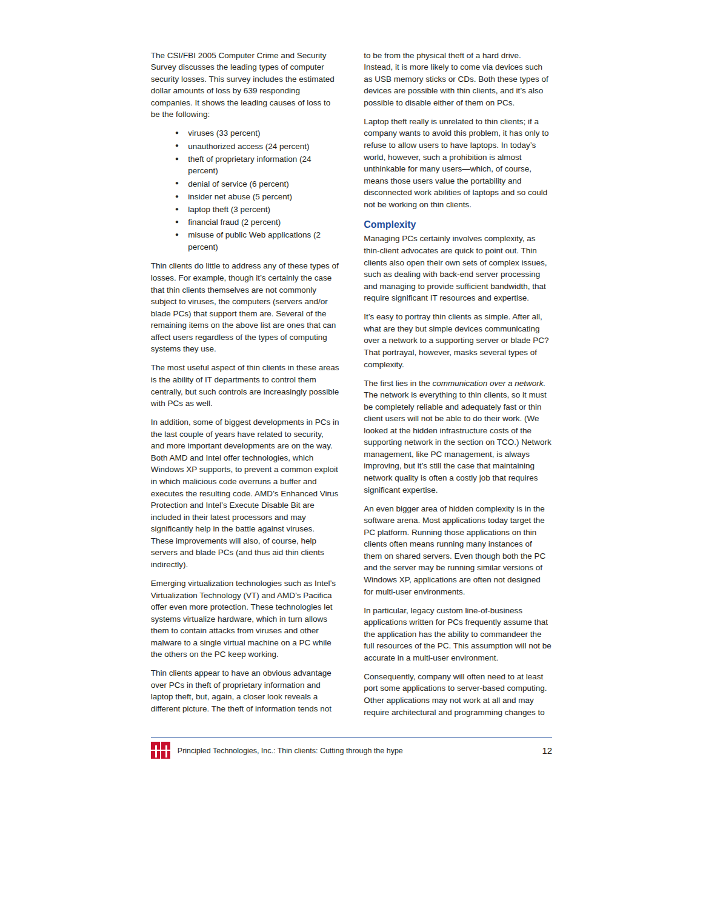The CSI/FBI 2005 Computer Crime and Security Survey discusses the leading types of computer security losses. This survey includes the estimated dollar amounts of loss by 639 responding companies. It shows the leading causes of loss to be the following:
viruses (33 percent)
unauthorized access (24 percent)
theft of proprietary information (24 percent)
denial of service (6 percent)
insider net abuse (5 percent)
laptop theft (3 percent)
financial fraud (2 percent)
misuse of public Web applications (2 percent)
Thin clients do little to address any of these types of losses. For example, though it’s certainly the case that thin clients themselves are not commonly subject to viruses, the computers (servers and/or blade PCs) that support them are. Several of the remaining items on the above list are ones that can affect users regardless of the types of computing systems they use.
The most useful aspect of thin clients in these areas is the ability of IT departments to control them centrally, but such controls are increasingly possible with PCs as well.
In addition, some of biggest developments in PCs in the last couple of years have related to security, and more important developments are on the way. Both AMD and Intel offer technologies, which Windows XP supports, to prevent a common exploit in which malicious code overruns a buffer and executes the resulting code. AMD’s Enhanced Virus Protection and Intel’s Execute Disable Bit are included in their latest processors and may significantly help in the battle against viruses. These improvements will also, of course, help servers and blade PCs (and thus aid thin clients indirectly).
Emerging virtualization technologies such as Intel’s Virtualization Technology (VT) and AMD’s Pacifica offer even more protection. These technologies let systems virtualize hardware, which in turn allows them to contain attacks from viruses and other malware to a single virtual machine on a PC while the others on the PC keep working.
Thin clients appear to have an obvious advantage over PCs in theft of proprietary information and laptop theft, but, again, a closer look reveals a different picture. The theft of information tends not to be from the physical theft of a hard drive. Instead, it is more likely to come via devices such as USB memory sticks or CDs. Both these types of devices are possible with thin clients, and it’s also possible to disable either of them on PCs.
Laptop theft really is unrelated to thin clients; if a company wants to avoid this problem, it has only to refuse to allow users to have laptops. In today’s world, however, such a prohibition is almost unthinkable for many users—which, of course, means those users value the portability and disconnected work abilities of laptops and so could not be working on thin clients.
Complexity
Managing PCs certainly involves complexity, as thin-client advocates are quick to point out. Thin clients also open their own sets of complex issues, such as dealing with back-end server processing and managing to provide sufficient bandwidth, that require significant IT resources and expertise.
It’s easy to portray thin clients as simple. After all, what are they but simple devices communicating over a network to a supporting server or blade PC? That portrayal, however, masks several types of complexity.
The first lies in the communication over a network. The network is everything to thin clients, so it must be completely reliable and adequately fast or thin client users will not be able to do their work. (We looked at the hidden infrastructure costs of the supporting network in the section on TCO.) Network management, like PC management, is always improving, but it’s still the case that maintaining network quality is often a costly job that requires significant expertise.
An even bigger area of hidden complexity is in the software arena. Most applications today target the PC platform. Running those applications on thin clients often means running many instances of them on shared servers. Even though both the PC and the server may be running similar versions of Windows XP, applications are often not designed for multi-user environments.
In particular, legacy custom line-of-business applications written for PCs frequently assume that the application has the ability to commandeer the full resources of the PC. This assumption will not be accurate in a multi-user environment.
Consequently, company will often need to at least port some applications to server-based computing. Other applications may not work at all and may require architectural and programming changes to
Principled Technologies, Inc.: Thin clients: Cutting through the hype
12